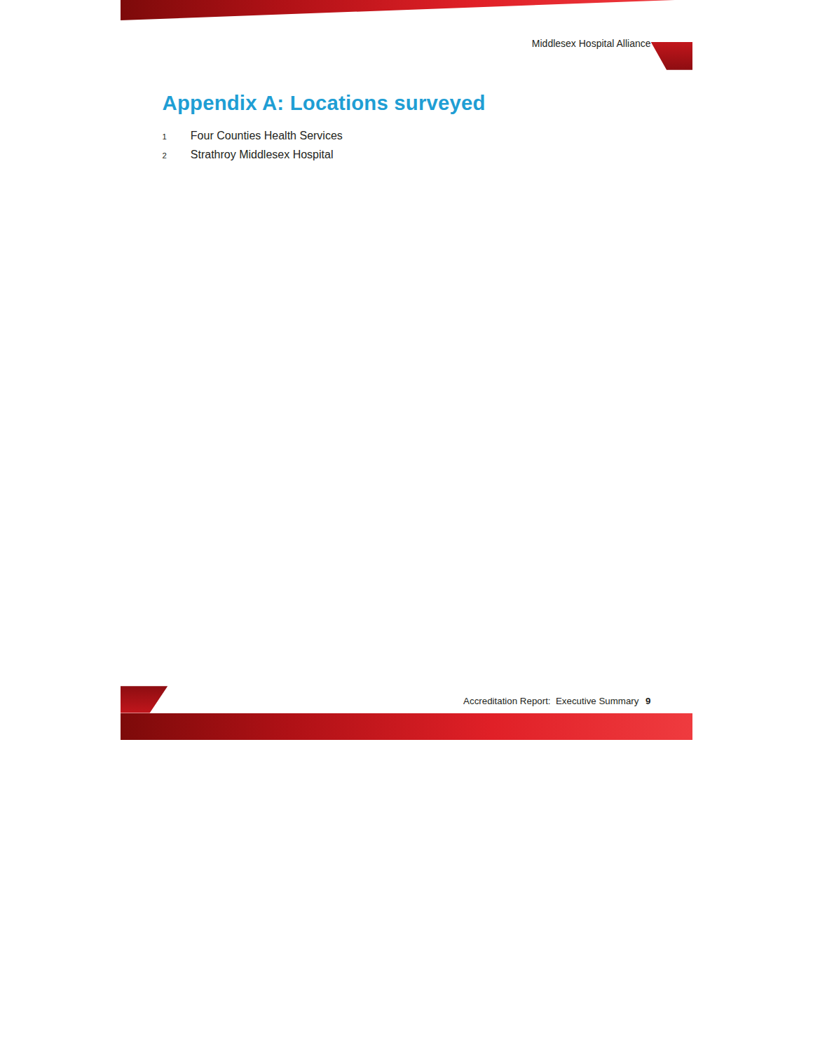Middlesex Hospital Alliance
Appendix A: Locations surveyed
1 Four Counties Health Services
2 Strathroy Middlesex Hospital
Accreditation Report: Executive Summary9